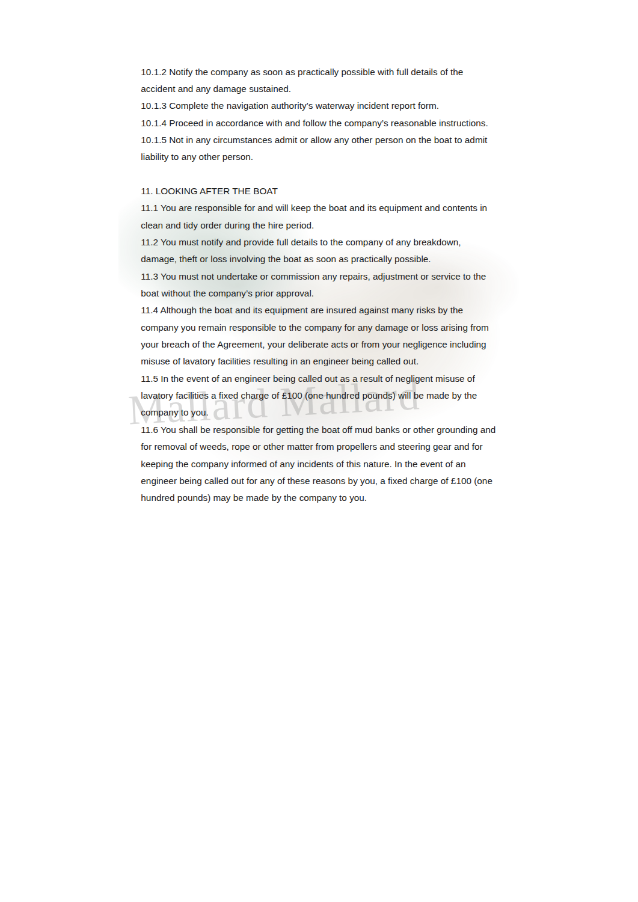Mallard Mallard
10.1.2 Notify the company as soon as practically possible with full details of the accident and any damage sustained.
10.1.3 Complete the navigation authority’s waterway incident report form.
10.1.4 Proceed in accordance with and follow the company’s reasonable instructions.
10.1.5 Not in any circumstances admit or allow any other person on the boat to admit liability to any other person.
11. Looking after the boat
11.1 You are responsible for and will keep the boat and its equipment and contents in clean and tidy order during the hire period.
11.2 You must notify and provide full details to the company of any breakdown, damage, theft or loss involving the boat as soon as practically possible.
11.3 You must not undertake or commission any repairs, adjustment or service to the boat without the company’s prior approval.
11.4 Although the boat and its equipment are insured against many risks by the company you remain responsible to the company for any damage or loss arising from your breach of the Agreement, your deliberate acts or from your negligence including misuse of lavatory facilities resulting in an engineer being called out.
11.5 In the event of an engineer being called out as a result of negligent misuse of lavatory facilities a fixed charge of £100 (one hundred pounds) will be made by the company to you.
11.6 You shall be responsible for getting the boat off mud banks or other grounding and for removal of weeds, rope or other matter from propellers and steering gear and for keeping the company informed of any incidents of this nature. In the event of an engineer being called out for any of these reasons by you, a fixed charge of £100 (one hundred pounds) may be made by the company to you.